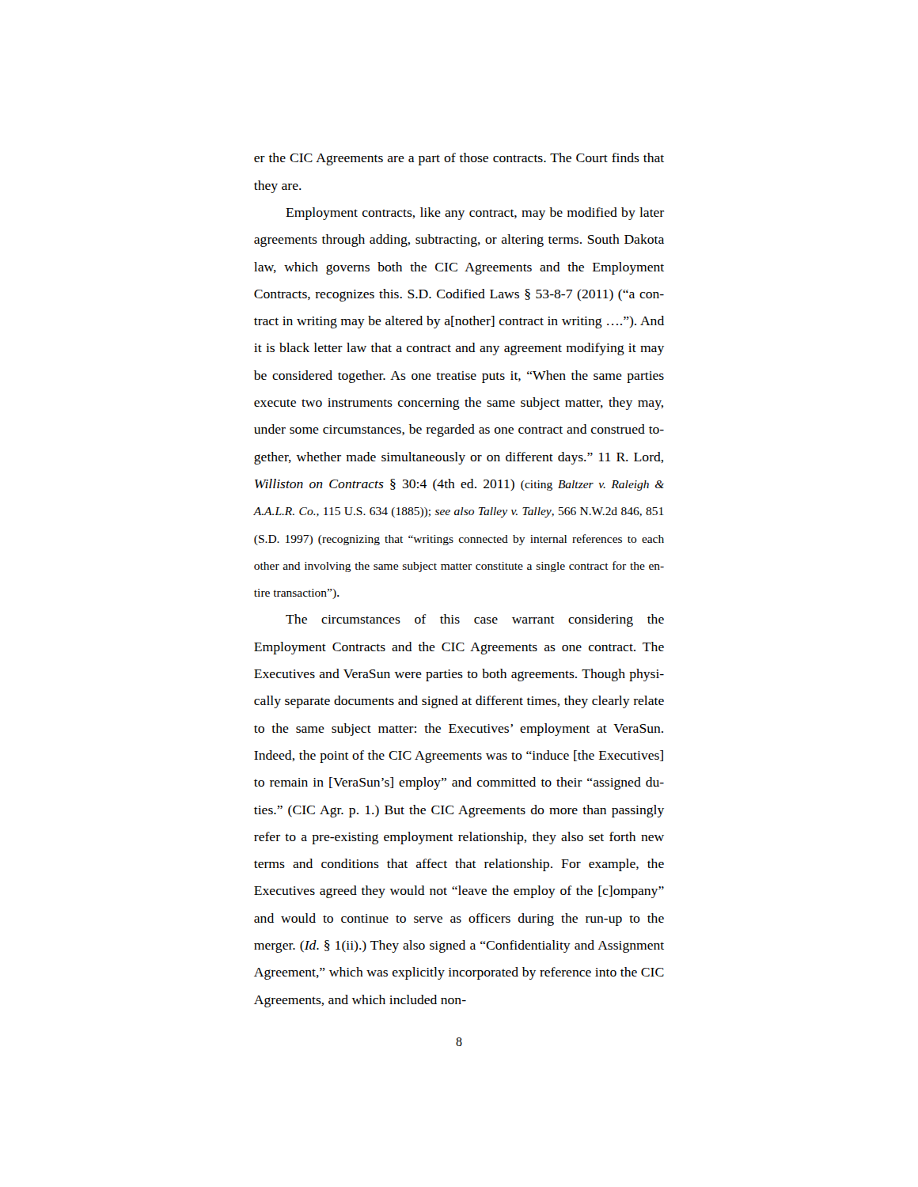er the CIC Agreements are a part of those contracts. The Court finds that they are.
Employment contracts, like any contract, may be modified by later agreements through adding, subtracting, or altering terms. South Dakota law, which governs both the CIC Agreements and the Employment Contracts, recognizes this. S.D. Codified Laws § 53-8-7 (2011) (“a contract in writing may be altered by a[nother] contract in writing ….”). And it is black letter law that a contract and any agreement modifying it may be considered together. As one treatise puts it, “When the same parties execute two instruments concerning the same subject matter, they may, under some circumstances, be regarded as one contract and construed together, whether made simultaneously or on different days.” 11 R. Lord, Williston on Contracts § 30:4 (4th ed. 2011) (citing Baltzer v. Raleigh & A.A.L.R. Co., 115 U.S. 634 (1885)); see also Talley v. Talley, 566 N.W.2d 846, 851 (S.D. 1997) (recognizing that “writings connected by internal references to each other and involving the same subject matter constitute a single contract for the entire transaction”).
The circumstances of this case warrant considering the Employment Contracts and the CIC Agreements as one contract. The Executives and VeraSun were parties to both agreements. Though physically separate documents and signed at different times, they clearly relate to the same subject matter: the Executives’ employment at VeraSun. Indeed, the point of the CIC Agreements was to “induce [the Executives] to remain in [VeraSun’s] employ” and committed to their “assigned duties.” (CIC Agr. p. 1.) But the CIC Agreements do more than passingly refer to a pre-existing employment relationship, they also set forth new terms and conditions that affect that relationship. For example, the Executives agreed they would not “leave the employ of the [c]ompany” and would to continue to serve as officers during the run-up to the merger. (Id. § 1(ii).) They also signed a “Confidentiality and Assignment Agreement,” which was explicitly incorporated by reference into the CIC Agreements, and which included non-
8